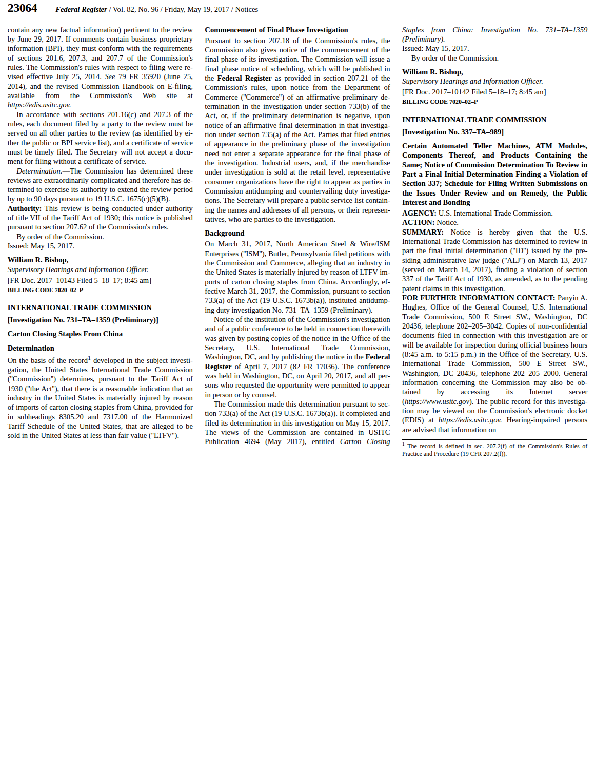23064
Federal Register / Vol. 82, No. 96 / Friday, May 19, 2017 / Notices
contain any new factual information) pertinent to the review by June 29, 2017. If comments contain business proprietary information (BPI), they must conform with the requirements of sections 201.6, 207.3, and 207.7 of the Commission's rules. The Commission's rules with respect to filing were revised effective July 25, 2014. See 79 FR 35920 (June 25, 2014), and the revised Commission Handbook on E-filing, available from the Commission's Web site at https://edis.usitc.gov.
In accordance with sections 201.16(c) and 207.3 of the rules, each document filed by a party to the review must be served on all other parties to the review (as identified by either the public or BPI service list), and a certificate of service must be timely filed. The Secretary will not accept a document for filing without a certificate of service.
Determination.—The Commission has determined these reviews are extraordinarily complicated and therefore has determined to exercise its authority to extend the review period by up to 90 days pursuant to 19 U.S.C. 1675(c)(5)(B).
Authority: This review is being conducted under authority of title VII of the Tariff Act of 1930; this notice is published pursuant to section 207.62 of the Commission's rules.
By order of the Commission.
Issued: May 15, 2017.
William R. Bishop,
Supervisory Hearings and Information Officer.
[FR Doc. 2017–10143 Filed 5–18–17; 8:45 am]
BILLING CODE 7020–02–P
INTERNATIONAL TRADE COMMISSION
[Investigation No. 731–TA–1359 (Preliminary)]
Carton Closing Staples From China
Determination
On the basis of the record1 developed in the subject investigation, the United States International Trade Commission (''Commission'') determines, pursuant to the Tariff Act of 1930 (''the Act''), that there is a reasonable indication that an industry in the United States is materially injured by reason of imports of carton closing staples from China, provided for in subheadings 8305.20 and 7317.00 of the Harmonized Tariff Schedule of the United States, that are alleged to be sold in the United States at less than fair value (''LTFV'').
Commencement of Final Phase Investigation
Pursuant to section 207.18 of the Commission's rules, the Commission also gives notice of the commencement of the final phase of its investigation. The Commission will issue a final phase notice of scheduling, which will be published in the Federal Register as provided in section 207.21 of the Commission's rules, upon notice from the Department of Commerce (''Commerce'') of an affirmative preliminary determination in the investigation under section 733(b) of the Act, or, if the preliminary determination is negative, upon notice of an affirmative final determination in that investigation under section 735(a) of the Act. Parties that filed entries of appearance in the preliminary phase of the investigation need not enter a separate appearance for the final phase of the investigation. Industrial users, and, if the merchandise under investigation is sold at the retail level, representative consumer organizations have the right to appear as parties in Commission antidumping and countervailing duty investigations. The Secretary will prepare a public service list containing the names and addresses of all persons, or their representatives, who are parties to the investigation.
Background
On March 31, 2017, North American Steel & Wire/ISM Enterprises (''ISM''), Butler, Pennsylvania filed petitions with the Commission and Commerce, alleging that an industry in the United States is materially injured by reason of LTFV imports of carton closing staples from China. Accordingly, effective March 31, 2017, the Commission, pursuant to section 733(a) of the Act (19 U.S.C. 1673b(a)), instituted antidumping duty investigation No. 731–TA–1359 (Preliminary).
Notice of the institution of the Commission's investigation and of a public conference to be held in connection therewith was given by posting copies of the notice in the Office of the Secretary, U.S. International Trade Commission, Washington, DC, and by publishing the notice in the Federal Register of April 7, 2017 (82 FR 17036). The conference was held in Washington, DC, on April 20, 2017, and all persons who requested the opportunity were permitted to appear in person or by counsel.
The Commission made this determination pursuant to section 733(a) of the Act (19 U.S.C. 1673b(a)). It completed and filed its determination in this investigation on May 15, 2017. The views of the Commission are contained in USITC Publication 4694 (May 2017), entitled Carton Closing Staples from China: Investigation No. 731–TA–1359 (Preliminary).
Issued: May 15, 2017.
By order of the Commission.
William R. Bishop,
Supervisory Hearings and Information Officer.
[FR Doc. 2017–10142 Filed 5–18–17; 8:45 am]
BILLING CODE 7020–02–P
INTERNATIONAL TRADE COMMISSION
[Investigation No. 337–TA–989]
Certain Automated Teller Machines, ATM Modules, Components Thereof, and Products Containing the Same; Notice of Commission Determination To Review in Part a Final Initial Determination Finding a Violation of Section 337; Schedule for Filing Written Submissions on the Issues Under Review and on Remedy, the Public Interest and Bonding
AGENCY: U.S. International Trade Commission.
ACTION: Notice.
SUMMARY: Notice is hereby given that the U.S. International Trade Commission has determined to review in part the final initial determination (''ID'') issued by the presiding administrative law judge (''ALJ'') on March 13, 2017 (served on March 14, 2017), finding a violation of section 337 of the Tariff Act of 1930, as amended, as to the pending patent claims in this investigation.
FOR FURTHER INFORMATION CONTACT: Panyin A. Hughes, Office of the General Counsel, U.S. International Trade Commission, 500 E Street SW., Washington, DC 20436, telephone 202–205–3042. Copies of non-confidential documents filed in connection with this investigation are or will be available for inspection during official business hours (8:45 a.m. to 5:15 p.m.) in the Office of the Secretary, U.S. International Trade Commission, 500 E Street SW., Washington, DC 20436, telephone 202–205–2000. General information concerning the Commission may also be obtained by accessing its Internet server (https://www.usitc.gov). The public record for this investigation may be viewed on the Commission's electronic docket (EDIS) at https://edis.usitc.gov. Hearing-impaired persons are advised that information on
1 The record is defined in sec. 207.2(f) of the Commission's Rules of Practice and Procedure (19 CFR 207.2(f)).